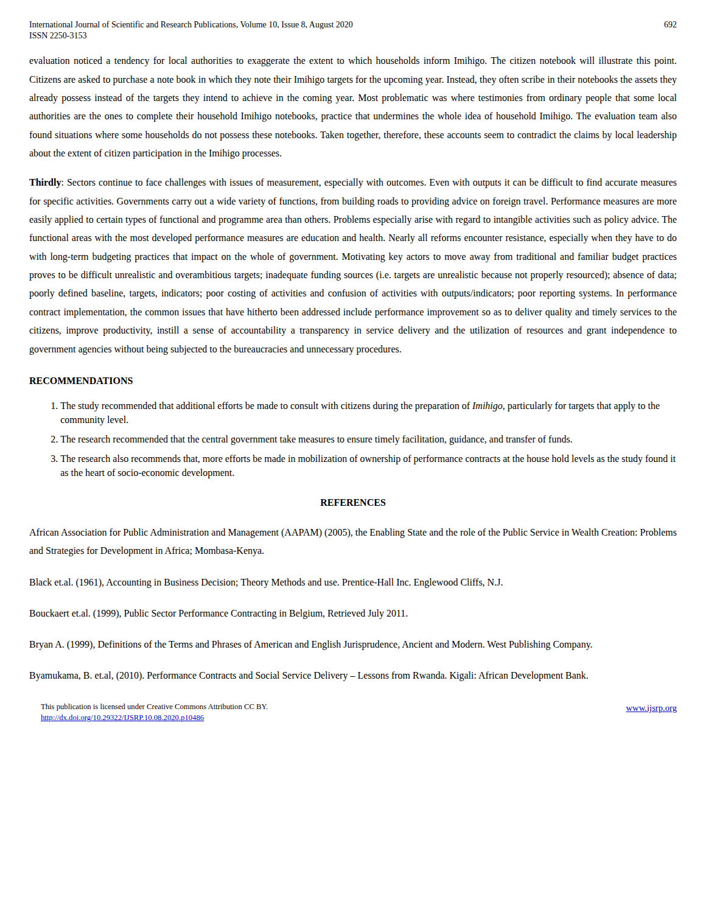692 International Journal of Scientific and Research Publications, Volume 10, Issue 8, August 2020
ISSN 2250-3153
evaluation noticed a tendency for local authorities to exaggerate the extent to which households inform Imihigo. The citizen notebook will illustrate this point. Citizens are asked to purchase a note book in which they note their Imihigo targets for the upcoming year. Instead, they often scribe in their notebooks the assets they already possess instead of the targets they intend to achieve in the coming year. Most problematic was where testimonies from ordinary people that some local authorities are the ones to complete their household Imihigo notebooks, practice that undermines the whole idea of household Imihigo. The evaluation team also found situations where some households do not possess these notebooks. Taken together, therefore, these accounts seem to contradict the claims by local leadership about the extent of citizen participation in the Imihigo processes.
Thirdly: Sectors continue to face challenges with issues of measurement, especially with outcomes. Even with outputs it can be difficult to find accurate measures for specific activities. Governments carry out a wide variety of functions, from building roads to providing advice on foreign travel. Performance measures are more easily applied to certain types of functional and programme area than others. Problems especially arise with regard to intangible activities such as policy advice. The functional areas with the most developed performance measures are education and health. Nearly all reforms encounter resistance, especially when they have to do with long-term budgeting practices that impact on the whole of government. Motivating key actors to move away from traditional and familiar budget practices proves to be difficult unrealistic and overambitious targets; inadequate funding sources (i.e. targets are unrealistic because not properly resourced); absence of data; poorly defined baseline, targets, indicators; poor costing of activities and confusion of activities with outputs/indicators; poor reporting systems. In performance contract implementation, the common issues that have hitherto been addressed include performance improvement so as to deliver quality and timely services to the citizens, improve productivity, instill a sense of accountability a transparency in service delivery and the utilization of resources and grant independence to government agencies without being subjected to the bureaucracies and unnecessary procedures.
RECOMMENDATIONS
The study recommended that additional efforts be made to consult with citizens during the preparation of Imihigo, particularly for targets that apply to the community level.
The research recommended that the central government take measures to ensure timely facilitation, guidance, and transfer of funds.
The research also recommends that, more efforts be made in mobilization of ownership of performance contracts at the house hold levels as the study found it as the heart of socio-economic development.
REFERENCES
African Association for Public Administration and Management (AAPAM) (2005), the Enabling State and the role of the Public Service in Wealth Creation: Problems and Strategies for Development in Africa; Mombasa-Kenya.
Black et.al. (1961), Accounting in Business Decision; Theory Methods and use. Prentice-Hall Inc. Englewood Cliffs, N.J.
Bouckaert et.al. (1999), Public Sector Performance Contracting in Belgium, Retrieved July 2011.
Bryan A. (1999), Definitions of the Terms and Phrases of American and English Jurisprudence, Ancient and Modern. West Publishing Company.
Byamukama, B. et.al, (2010). Performance Contracts and Social Service Delivery – Lessons from Rwanda. Kigali: African Development Bank.
www.ijsrp.org
This publication is licensed under Creative Commons Attribution CC BY.
http://dx.doi.org/10.29322/IJSRP.10.08.2020.p10486